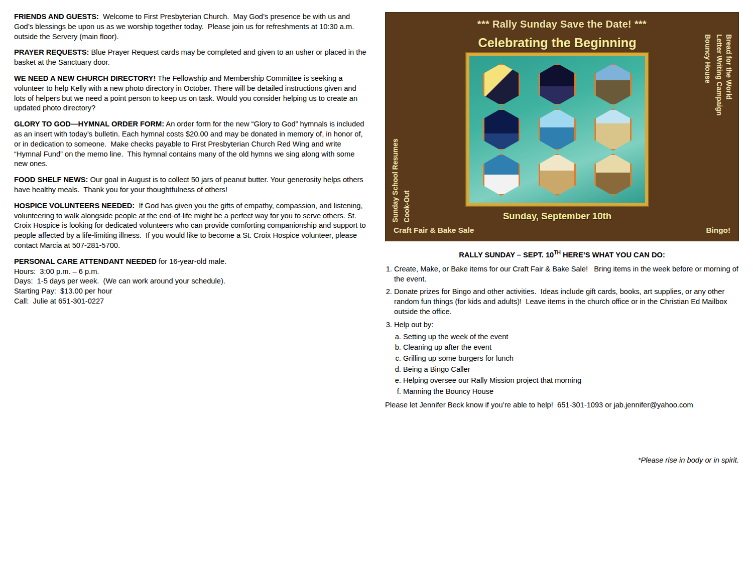FRIENDS AND GUESTS: Welcome to First Presbyterian Church. May God’s presence be with us and God’s blessings be upon us as we worship together today. Please join us for refreshments at 10:30 a.m. outside the Servery (main floor).
PRAYER REQUESTS: Blue Prayer Request cards may be completed and given to an usher or placed in the basket at the Sanctuary door.
WE NEED A NEW CHURCH DIRECTORY! The Fellowship and Membership Committee is seeking a volunteer to help Kelly with a new photo directory in October. There will be detailed instructions given and lots of helpers but we need a point person to keep us on task. Would you consider helping us to create an updated photo directory?
GLORY TO GOD—HYMNAL ORDER FORM: An order form for the new “Glory to God” hymnals is included as an insert with today’s bulletin. Each hymnal costs $20.00 and may be donated in memory of, in honor of, or in dedication to someone. Make checks payable to First Presbyterian Church Red Wing and write “Hymnal Fund” on the memo line. This hymnal contains many of the old hymns we sing along with some new ones.
FOOD SHELF NEWS: Our goal in August is to collect 50 jars of peanut butter. Your generosity helps others have healthy meals. Thank you for your thoughtfulness of others!
HOSPICE VOLUNTEERS NEEDED: If God has given you the gifts of empathy, compassion, and listening, volunteering to walk alongside people at the end-of-life might be a perfect way for you to serve others. St. Croix Hospice is looking for dedicated volunteers who can provide comforting companionship and support to people affected by a life-limiting illness. If you would like to become a St. Croix Hospice volunteer, please contact Marcia at 507-281-5700.
PERSONAL CARE ATTENDANT NEEDED for 16-year-old male.
Hours: 3:00 p.m. – 6 p.m.
Days: 1-5 days per week. (We can work around your schedule).
Starting Pay: $13.00 per hour
Call: Julie at 651-301-0227
*** Rally Sunday Save the Date! ***
Sunday School Resumes Cook-Out
Celebrating the Beginning
Sunday, September 10th
Bouncy House Bread for the World
Letter Writing Campaign
Craft Fair & Bake Sale
Bingo!
RALLY SUNDAY – SEPT. 10TH HERE’S WHAT YOU CAN DO:
Create, Make, or Bake items for our Craft Fair & Bake Sale! Bring items in the week before or morning of the event.
Donate prizes for Bingo and other activities. Ideas include gift cards, books, art supplies, or any other random fun things (for kids and adults)! Leave items in the church office or in the Christian Ed Mailbox outside the office.
Help out by:
Setting up the week of the event
Cleaning up after the event
Grilling up some burgers for lunch
Being a Bingo Caller
Helping oversee our Rally Mission project that morning
Manning the Bouncy House
Please let Jennifer Beck know if you’re able to help! 651-301-1093 or jab.jennifer@yahoo.com
*Please rise in body or in spirit.